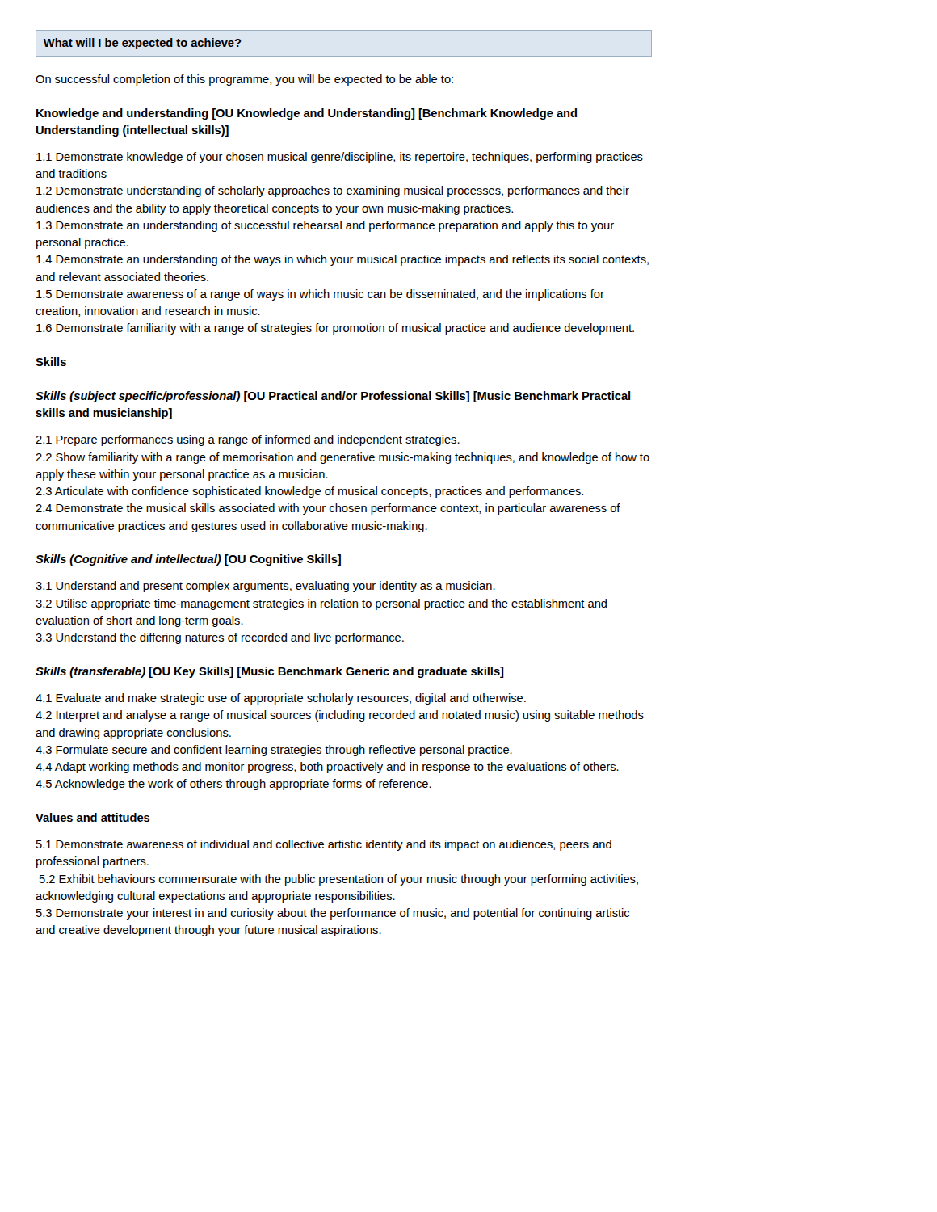What will I be expected to achieve?
On successful completion of this programme, you will be expected to be able to:
Knowledge and understanding [OU Knowledge and Understanding] [Benchmark Knowledge and Understanding (intellectual skills)]
1.1 Demonstrate knowledge of your chosen musical genre/discipline, its repertoire, techniques, performing practices and traditions
1.2 Demonstrate understanding of scholarly approaches to examining musical processes, performances and their audiences and the ability to apply theoretical concepts to your own music-making practices.
1.3 Demonstrate an understanding of successful rehearsal and performance preparation and apply this to your personal practice.
1.4 Demonstrate an understanding of the ways in which your musical practice impacts and reflects its social contexts, and relevant associated theories.
1.5 Demonstrate awareness of a range of ways in which music can be disseminated, and the implications for creation, innovation and research in music.
1.6 Demonstrate familiarity with a range of strategies for promotion of musical practice and audience development.
Skills
Skills (subject specific/professional) [OU Practical and/or Professional Skills] [Music Benchmark Practical skills and musicianship]
2.1 Prepare performances using a range of informed and independent strategies.
2.2 Show familiarity with a range of memorisation and generative music-making techniques, and knowledge of how to apply these within your personal practice as a musician.
2.3 Articulate with confidence sophisticated knowledge of musical concepts, practices and performances.
2.4 Demonstrate the musical skills associated with your chosen performance context, in particular awareness of communicative practices and gestures used in collaborative music-making.
Skills (Cognitive and intellectual) [OU Cognitive Skills]
3.1 Understand and present complex arguments, evaluating your identity as a musician.
3.2 Utilise appropriate time-management strategies in relation to personal practice and the establishment and evaluation of short and long-term goals.
3.3 Understand the differing natures of recorded and live performance.
Skills (transferable) [OU Key Skills] [Music Benchmark Generic and graduate skills]
4.1 Evaluate and make strategic use of appropriate scholarly resources, digital and otherwise.
4.2 Interpret and analyse a range of musical sources (including recorded and notated music) using suitable methods and drawing appropriate conclusions.
4.3 Formulate secure and confident learning strategies through reflective personal practice.
4.4 Adapt working methods and monitor progress, both proactively and in response to the evaluations of others.
4.5 Acknowledge the work of others through appropriate forms of reference.
Values and attitudes
5.1 Demonstrate awareness of individual and collective artistic identity and its impact on audiences, peers and professional partners.
5.2 Exhibit behaviours commensurate with the public presentation of your music through your performing activities, acknowledging cultural expectations and appropriate responsibilities.
5.3 Demonstrate your interest in and curiosity about the performance of music, and potential for continuing artistic and creative development through your future musical aspirations.